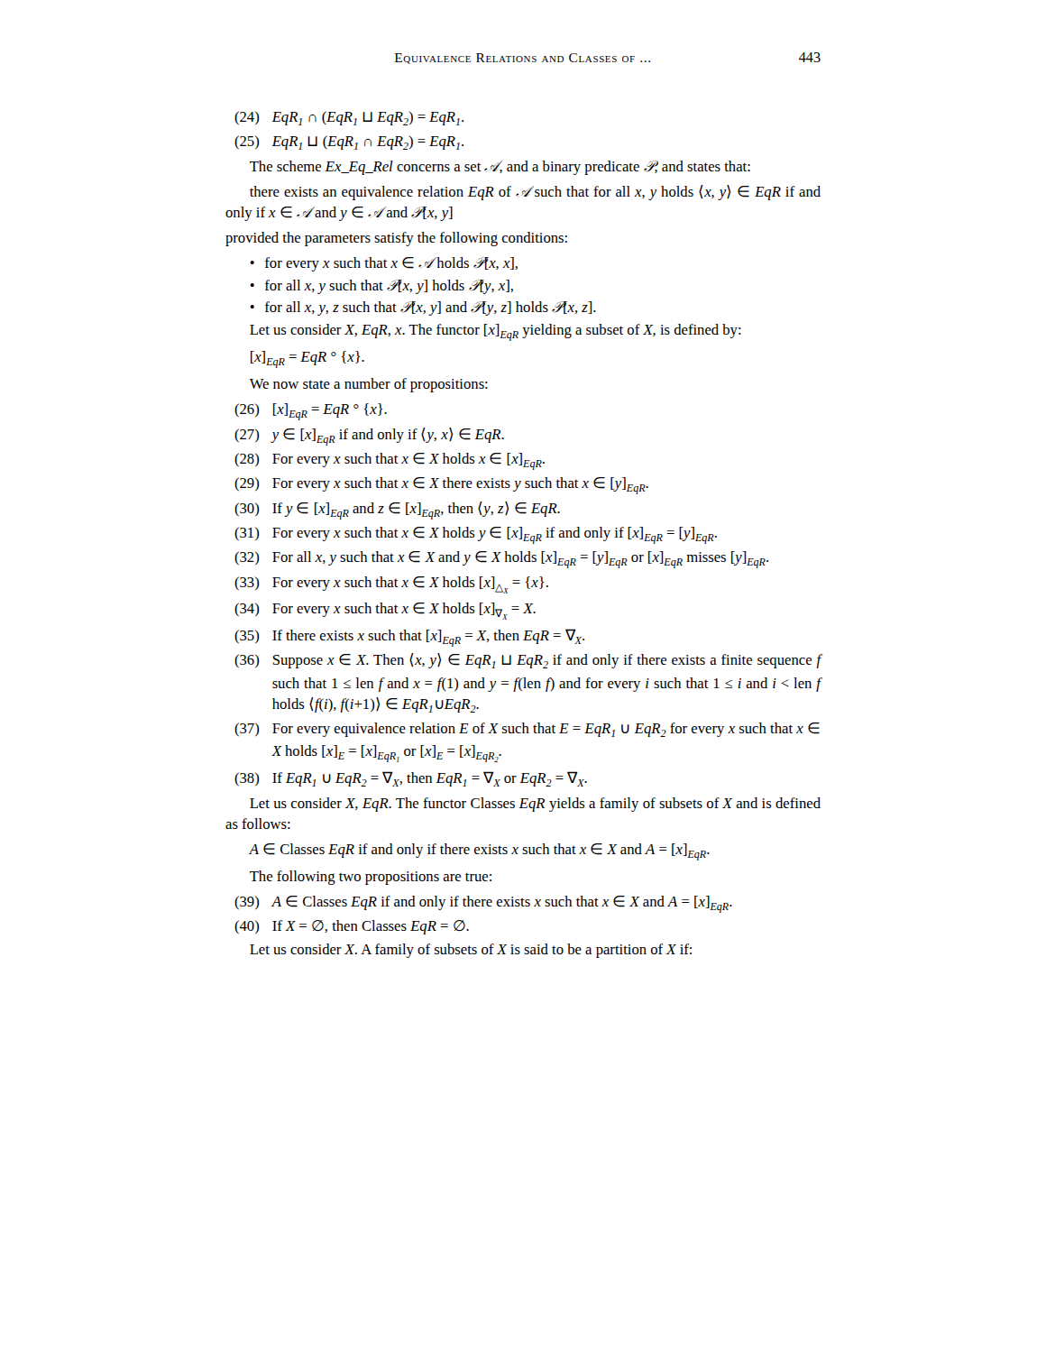Equivalence Relations and Classes of ... 443
(24) EqR 1 ∩ (EqR 1 ⊔ EqR 2) = EqR 1.
(25) EqR 1 ⊔ (EqR 1 ∩ EqR 2) = EqR 1.
The scheme Ex_Eq_Rel concerns a set 𝒜, and a binary predicate 𝒫, and states that:
there exists an equivalence relation EqR of 𝒜 such that for all x, y holds ⟨x, y⟩ ∈ EqR if and only if x ∈ 𝒜 and y ∈ 𝒜 and 𝒫[x, y]
provided the parameters satisfy the following conditions:
for every x such that x ∈ 𝒜 holds 𝒫[x, x],
for all x, y such that 𝒫[x, y] holds 𝒫[y, x],
for all x, y, z such that 𝒫[x, y] and 𝒫[y, z] holds 𝒫[x, z].
Let us consider X, EqR, x. The functor [x]EqR yielding a subset of X, is defined by:
[x]EqR = EqR ° {x}.
We now state a number of propositions:
(26) [x]EqR = EqR ° {x}.
(27) y ∈ [x]EqR if and only if ⟨y, x⟩ ∈ EqR.
(28) For every x such that x ∈ X holds x ∈ [x]EqR.
(29) For every x such that x ∈ X there exists y such that x ∈ [y]EqR.
(30) If y ∈ [x]EqR and z ∈ [x]EqR, then ⟨y, z⟩ ∈ EqR.
(31) For every x such that x ∈ X holds y ∈ [x]EqR if and only if [x]EqR = [y]EqR.
(32) For all x, y such that x ∈ X and y ∈ X holds [x]EqR = [y]EqR or [x]EqR misses [y]EqR.
(33) For every x such that x ∈ X holds [x]△X = {x}.
(34) For every x such that x ∈ X holds [x]∇X = X.
(35) If there exists x such that [x]EqR = X, then EqR = ∇X.
(36) Suppose x ∈ X. Then ⟨x, y⟩ ∈ EqR 1 ⊔ EqR 2 if and only if there exists a finite sequence f such that 1 ≤ len f and x = f(1) and y = f(len f) and for every i such that 1 ≤ i and i < len f holds ⟨f(i), f(i+1)⟩ ∈ EqR 1∪EqR 2.
(37) For every equivalence relation E of X such that E = EqR 1 ∪ EqR 2 for every x such that x ∈ X holds [x]E = [x]EqR1 or [x]E = [x]EqR2.
(38) If EqR 1 ∪ EqR 2 = ∇X, then EqR 1 = ∇X or EqR 2 = ∇X.
Let us consider X, EqR. The functor Classes EqR yields a family of subsets of X and is defined as follows:
A ∈ Classes EqR if and only if there exists x such that x ∈ X and A = [x]EqR.
The following two propositions are true:
(39) A ∈ Classes EqR if and only if there exists x such that x ∈ X and A = [x]EqR.
(40) If X = ∅, then Classes EqR = ∅.
Let us consider X. A family of subsets of X is said to be a partition of X if: